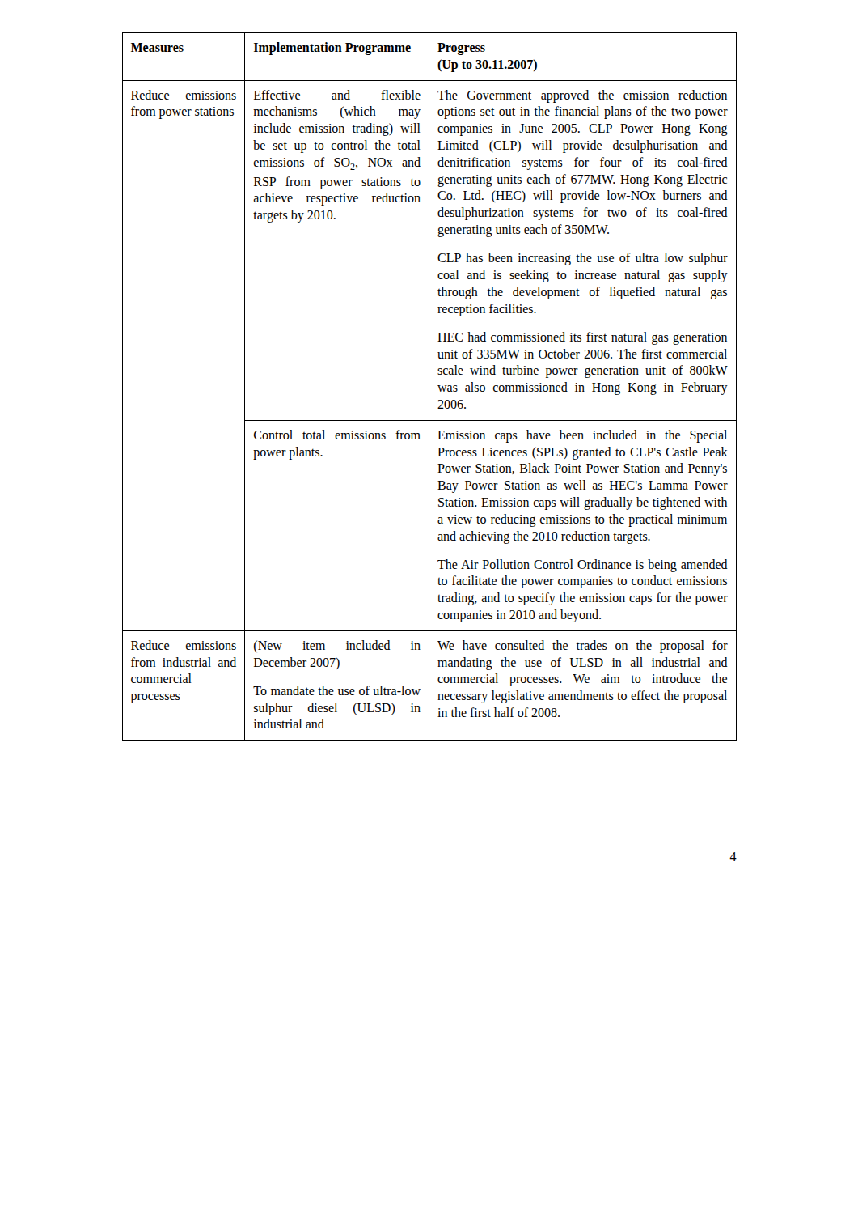| Measures | Implementation Programme | Progress (Up to 30.11.2007) |
| --- | --- | --- |
| Reduce emissions from power stations | Effective and flexible mechanisms (which may include emission trading) will be set up to control the total emissions of SO 2 , NOx and RSP from power stations to achieve respective reduction targets by 2010. | The Government approved the emission reduction options set out in the financial plans of the two power companies in June 2005. CLP Power Hong Kong Limited (CLP) will provide desulphurisation and denitrification systems for four of its coal-fired generating units each of 677MW. Hong Kong Electric Co. Ltd. (HEC) will provide low-NOx burners and desulphurization systems for two of its coal-fired generating units each of 350MW. CLP has been increasing the use of ultra low sulphur coal and is seeking to increase natural gas supply through the development of liquefied natural gas reception facilities. HEC had commissioned its first natural gas generation unit of 335MW in October 2006. The first commercial scale wind turbine power generation unit of 800kW was also commissioned in Hong Kong in February 2006. |
| Control total emissions from power plants. | Emission caps have been included in the Special Process Licences (SPLs) granted to CLP's Castle Peak Power Station, Black Point Power Station and Penny's Bay Power Station as well as HEC's Lamma Power Station. Emission caps will gradually be tightened with a view to reducing emissions to the practical minimum and achieving the 2010 reduction targets. The Air Pollution Control Ordinance is being amended to facilitate the power companies to conduct emissions trading, and to specify the emission caps for the power companies in 2010 and beyond. |
| Reduce emissions from industrial and commercial processes | (New item included in December 2007) To mandate the use of ultra-low sulphur diesel (ULSD) in industrial and | We have consulted the trades on the proposal for mandating the use of ULSD in all industrial and commercial processes. We aim to introduce the necessary legislative amendments to effect the proposal in the first half of 2008. |
4